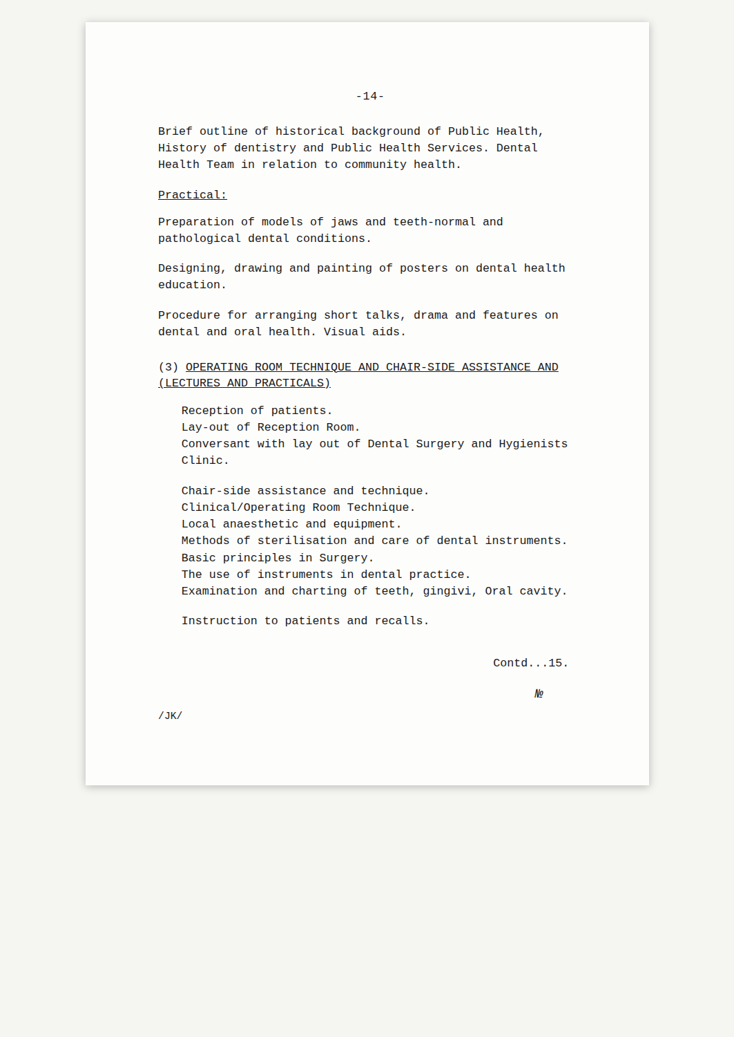-14-
Brief outline of historical background of Public Health, History of dentistry and Public Health Services. Dental Health Team in relation to community health.
Practical:
Preparation of models of jaws and teeth-normal and pathological dental conditions.
Designing, drawing and painting of posters on dental health education.
Procedure for arranging short talks, drama and features on dental and oral health. Visual aids.
(3) OPERATING ROOM TECHNIQUE AND CHAIR-SIDE ASSISTANCE AND (LECTURES AND PRACTICALS)
Reception of patients.
Lay-out of Reception Room.
Conversant with lay out of Dental Surgery and Hygienists Clinic.
Chair-side assistance and technique.
Clinical/Operating Room Technique.
Local anaesthetic and equipment.
Methods of sterilisation and care of dental instruments.
Basic principles in Surgery.
The use of instruments in dental practice.
Examination and charting of teeth, gingivi, Oral cavity.
Instruction to patients and recalls.
Contd...15.
№
/JK/